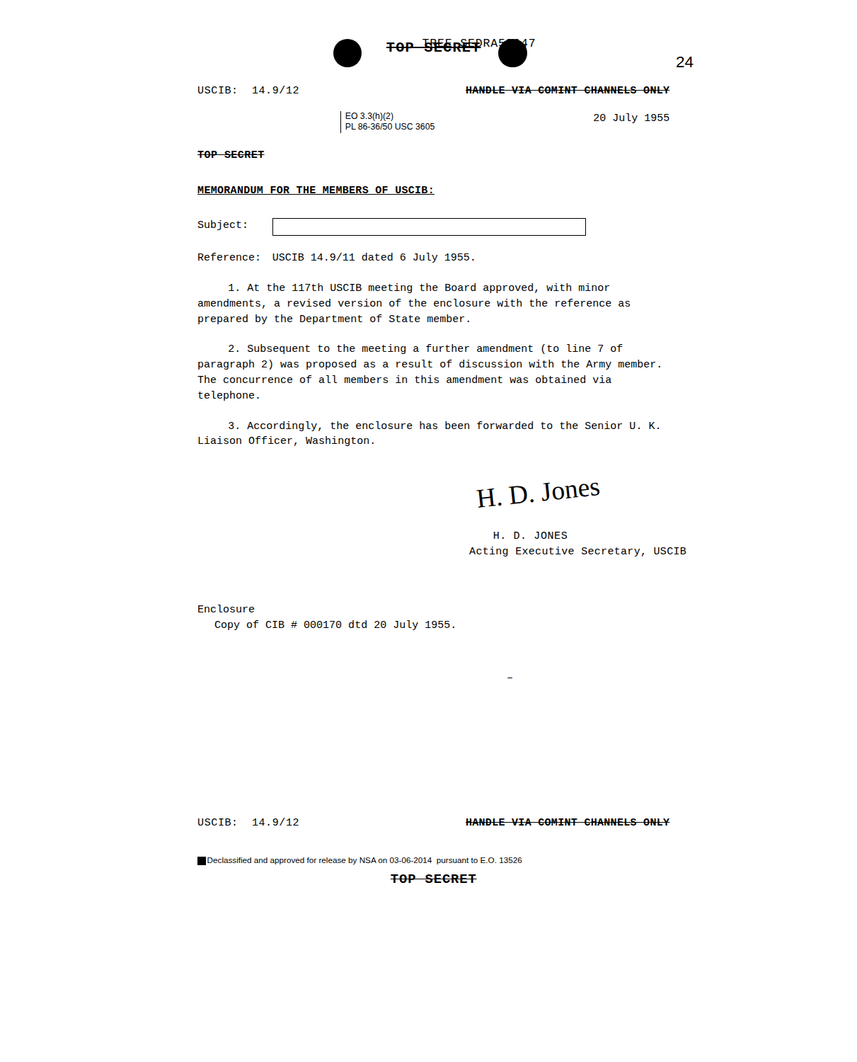24
TOP SECRET TREE SEDRA58947
USCIB: 14.9/12
HANDLE VIA COMINT CHANNELS ONLY
EO 3.3(h)(2)
PL 86-36/50 USC 3605
20 July 1955
TOP SECRET
MEMORANDUM FOR THE MEMBERS OF USCIB:
Subject:
Reference:
USCIB 14.9/11 dated 6 July 1955.
1. At the 117th USCIB meeting the Board approved, with minor amendments, a revised version of the enclosure with the reference as prepared by the Department of State member.
2. Subsequent to the meeting a further amendment (to line 7 of paragraph 2) was proposed as a result of discussion with the Army member. The concurrence of all members in this amendment was obtained via telephone.
3. Accordingly, the enclosure has been forwarded to the Senior U. K. Liaison Officer, Washington.
H. D. Jones
H. D. JONES
Acting Executive Secretary, USCIB
Enclosure
Copy of CIB # 000170 dtd 20 July 1955.
–
USCIB: 14.9/12
HANDLE VIA COMINT CHANNELS ONLY
Declassified and approved for release by NSA on 03-06-2014 pursuant to E.O. 13526
TOP SECRET